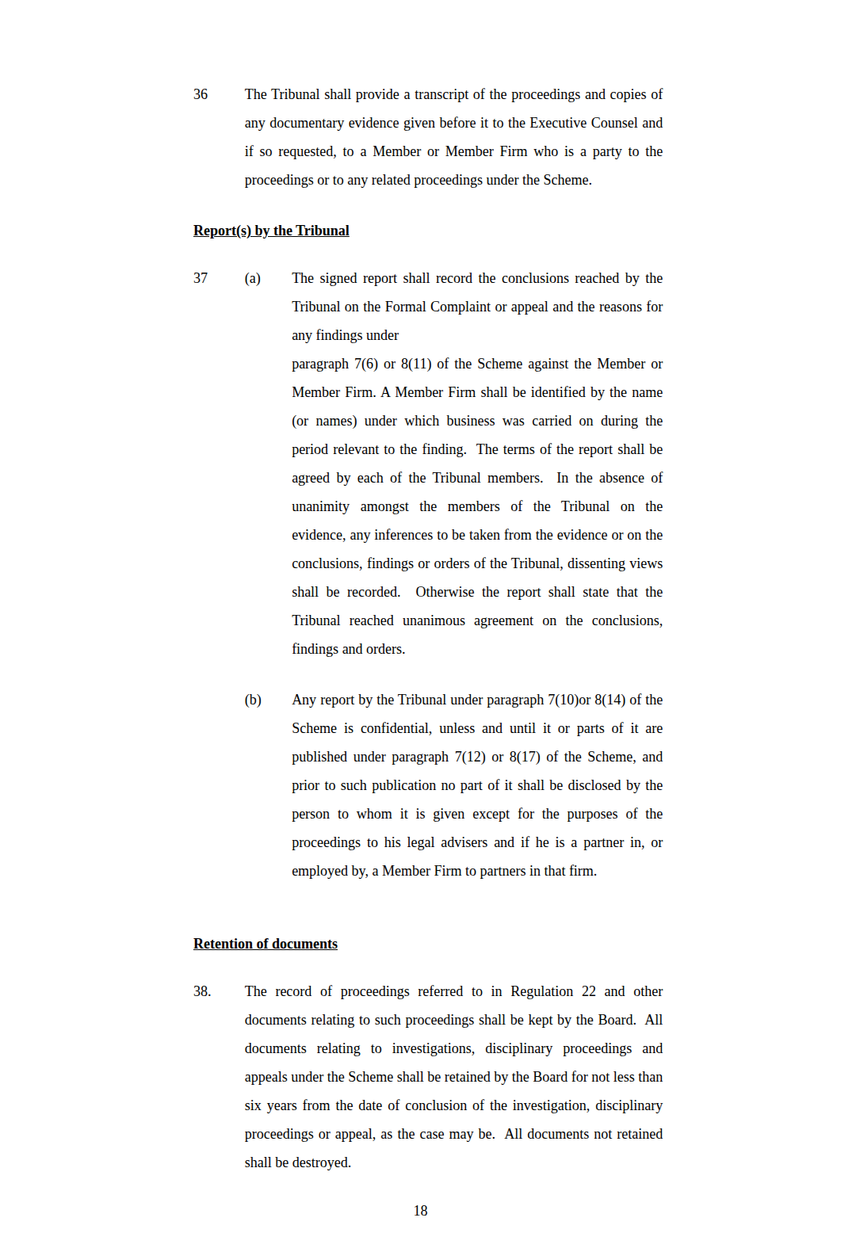36
The Tribunal shall provide a transcript of the proceedings and copies of any documentary evidence given before it to the Executive Counsel and if so requested, to a Member or Member Firm who is a party to the proceedings or to any related proceedings under the Scheme.
Report(s) by the Tribunal
37
(a)
The signed report shall record the conclusions reached by the Tribunal on the Formal Complaint or appeal and the reasons for any findings under
paragraph 7(6) or 8(11) of the Scheme against the Member or Member Firm. A Member Firm shall be identified by the name (or names) under which business was carried on during the period relevant to the finding. The terms of the report shall be agreed by each of the Tribunal members. In the absence of unanimity amongst the members of the Tribunal on the evidence, any inferences to be taken from the evidence or on the conclusions, findings or orders of the Tribunal, dissenting views shall be recorded. Otherwise the report shall state that the Tribunal reached unanimous agreement on the conclusions, findings and orders.
(b)
Any report by the Tribunal under paragraph 7(10)or 8(14) of the Scheme is confidential, unless and until it or parts of it are published under paragraph 7(12) or 8(17) of the Scheme, and prior to such publication no part of it shall be disclosed by the person to whom it is given except for the purposes of the proceedings to his legal advisers and if he is a partner in, or employed by, a Member Firm to partners in that firm.
Retention of documents
38.
The record of proceedings referred to in Regulation 22 and other documents relating to such proceedings shall be kept by the Board. All documents relating to investigations, disciplinary proceedings and appeals under the Scheme shall be retained by the Board for not less than six years from the date of conclusion of the investigation, disciplinary proceedings or appeal, as the case may be. All documents not retained shall be destroyed.
18